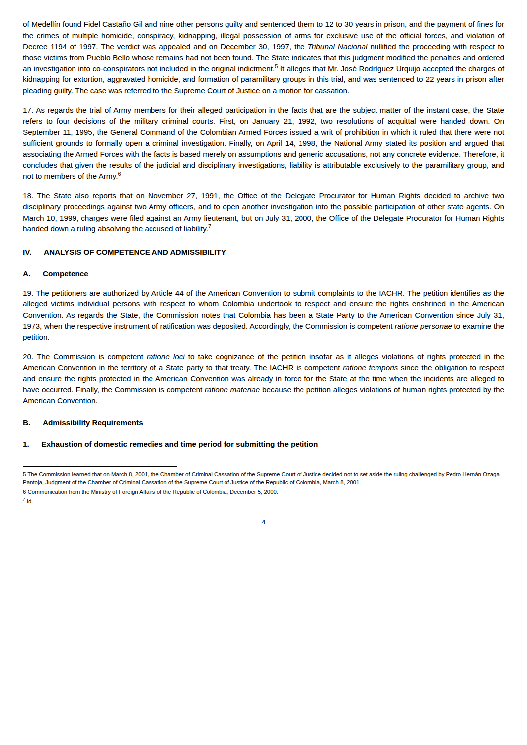of Medellín found Fidel Castaño Gil and nine other persons guilty and sentenced them to 12 to 30 years in prison, and the payment of fines for the crimes of multiple homicide, conspiracy, kidnapping, illegal possession of arms for exclusive use of the official forces, and violation of Decree 1194 of 1997. The verdict was appealed and on December 30, 1997, the Tribunal Nacional nullified the proceeding with respect to those victims from Pueblo Bello whose remains had not been found. The State indicates that this judgment modified the penalties and ordered an investigation into co-conspirators not included in the original indictment.5 It alleges that Mr. José Rodríguez Urquijo accepted the charges of kidnapping for extortion, aggravated homicide, and formation of paramilitary groups in this trial, and was sentenced to 22 years in prison after pleading guilty. The case was referred to the Supreme Court of Justice on a motion for cassation.
17. As regards the trial of Army members for their alleged participation in the facts that are the subject matter of the instant case, the State refers to four decisions of the military criminal courts. First, on January 21, 1992, two resolutions of acquittal were handed down. On September 11, 1995, the General Command of the Colombian Armed Forces issued a writ of prohibition in which it ruled that there were not sufficient grounds to formally open a criminal investigation. Finally, on April 14, 1998, the National Army stated its position and argued that associating the Armed Forces with the facts is based merely on assumptions and generic accusations, not any concrete evidence. Therefore, it concludes that given the results of the judicial and disciplinary investigations, liability is attributable exclusively to the paramilitary group, and not to members of the Army.6
18. The State also reports that on November 27, 1991, the Office of the Delegate Procurator for Human Rights decided to archive two disciplinary proceedings against two Army officers, and to open another investigation into the possible participation of other state agents. On March 10, 1999, charges were filed against an Army lieutenant, but on July 31, 2000, the Office of the Delegate Procurator for Human Rights handed down a ruling absolving the accused of liability.7
IV. ANALYSIS OF COMPETENCE AND ADMISSIBILITY
A. Competence
19. The petitioners are authorized by Article 44 of the American Convention to submit complaints to the IACHR. The petition identifies as the alleged victims individual persons with respect to whom Colombia undertook to respect and ensure the rights enshrined in the American Convention. As regards the State, the Commission notes that Colombia has been a State Party to the American Convention since July 31, 1973, when the respective instrument of ratification was deposited. Accordingly, the Commission is competent ratione personae to examine the petition.
20. The Commission is competent ratione loci to take cognizance of the petition insofar as it alleges violations of rights protected in the American Convention in the territory of a State party to that treaty. The IACHR is competent ratione temporis since the obligation to respect and ensure the rights protected in the American Convention was already in force for the State at the time when the incidents are alleged to have occurred. Finally, the Commission is competent ratione materiae because the petition alleges violations of human rights protected by the American Convention.
B. Admissibility Requirements
1. Exhaustion of domestic remedies and time period for submitting the petition
5 The Commission learned that on March 8, 2001, the Chamber of Criminal Cassation of the Supreme Court of Justice decided not to set aside the ruling challenged by Pedro Hernán Ozaga Pantoja, Judgment of the Chamber of Criminal Cassation of the Supreme Court of Justice of the Republic of Colombia, March 8, 2001.
6 Communication from the Ministry of Foreign Affairs of the Republic of Colombia, December 5, 2000.
7 Id.
4